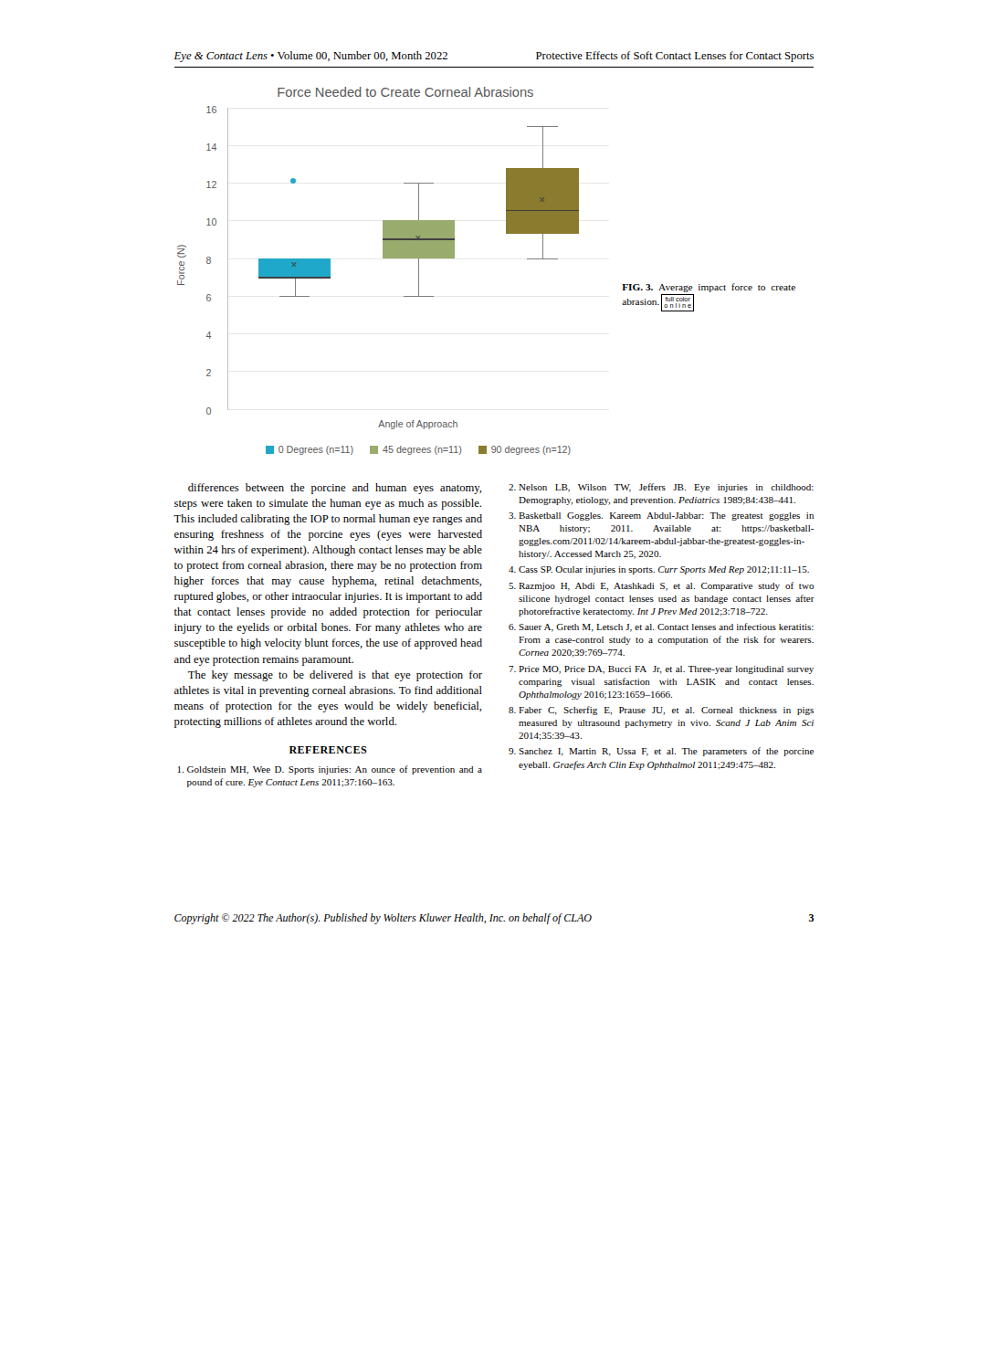Eye & Contact Lens • Volume 00, Number 00, Month 2022
Protective Effects of Soft Contact Lenses for Contact Sports
Force Needed to Create Corneal Abrasions
Force (N)
16
14
12
10
8
6
4
2
0
×
×
×
Angle of Approach
0 Degrees (n=11)
45 degrees (n=11)
90 degrees (n=12)
FIG. 3. Average impact force to create abrasion.full color
o n l i n e
differences between the porcine and human eyes anatomy, steps were taken to simulate the human eye as much as possible. This included calibrating the IOP to normal human eye ranges and ensuring freshness of the porcine eyes (eyes were harvested within 24 hrs of experiment). Although contact lenses may be able to protect from corneal abrasion, there may be no protection from higher forces that may cause hyphema, retinal detachments, ruptured globes, or other intraocular injuries. It is important to add that contact lenses provide no added protection for periocular injury to the eyelids or orbital bones. For many athletes who are susceptible to high velocity blunt forces, the use of approved head and eye protection remains paramount.
The key message to be delivered is that eye protection for athletes is vital in preventing corneal abrasions. To find additional means of protection for the eyes would be widely beneficial, protecting millions of athletes around the world.
REFERENCES
Goldstein MH, Wee D. Sports injuries: An ounce of prevention and a pound of cure. Eye Contact Lens 2011;37:160–163.
Nelson LB, Wilson TW, Jeffers JB. Eye injuries in childhood: Demography, etiology, and prevention. Pediatrics 1989;84:438–441.
Basketball Goggles. Kareem Abdul-Jabbar: The greatest goggles in NBA history; 2011. Available at: https://basketball-goggles.com/2011/02/14/kareem-abdul-jabbar-the-greatest-goggles-in-history/. Accessed March 25, 2020.
Cass SP. Ocular injuries in sports. Curr Sports Med Rep 2012;11:11–15.
Razmjoo H, Abdi E, Atashkadi S, et al. Comparative study of two silicone hydrogel contact lenses used as bandage contact lenses after photorefractive keratectomy. Int J Prev Med 2012;3:718–722.
Sauer A, Greth M, Letsch J, et al. Contact lenses and infectious keratitis: From a case-control study to a computation of the risk for wearers. Cornea 2020;39:769–774.
Price MO, Price DA, Bucci FA Jr, et al. Three-year longitudinal survey comparing visual satisfaction with LASIK and contact lenses. Ophthalmology 2016;123:1659–1666.
Faber C, Scherfig E, Prause JU, et al. Corneal thickness in pigs measured by ultrasound pachymetry in vivo. Scand J Lab Anim Sci 2014;35:39–43.
Sanchez I, Martin R, Ussa F, et al. The parameters of the porcine eyeball. Graefes Arch Clin Exp Ophthalmol 2011;249:475–482.
Copyright © 2022 The Author(s). Published by Wolters Kluwer Health, Inc. on behalf of CLAO
3